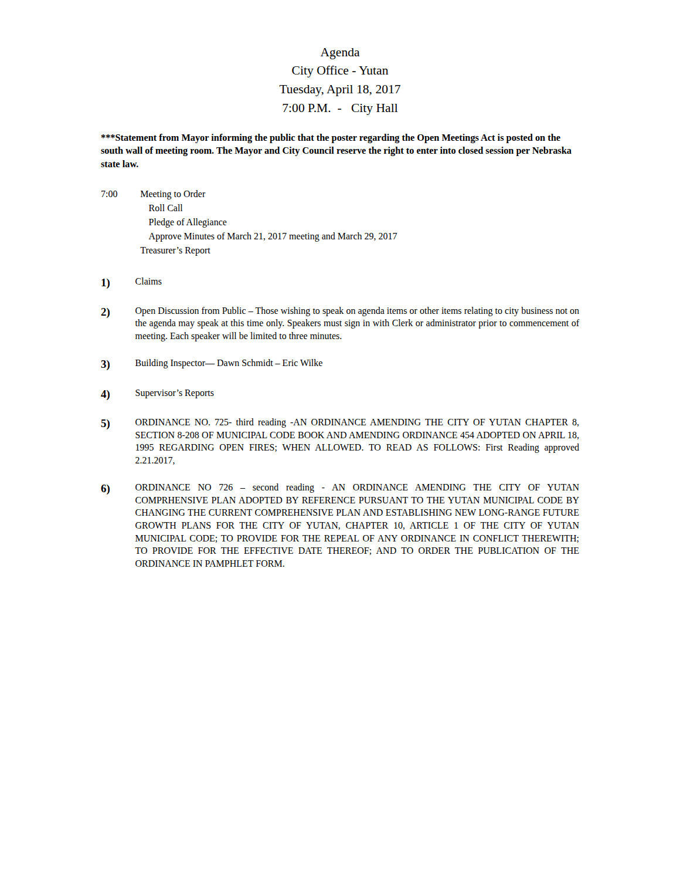Agenda
City Office - Yutan
Tuesday, April 18, 2017
7:00 P.M. - City Hall
***Statement from Mayor informing the public that the poster regarding the Open Meetings Act is posted on the south wall of meeting room. The Mayor and City Council reserve the right to enter into closed session per Nebraska state law.
7:00
Meeting to Order
Roll Call
Pledge of Allegiance
Approve Minutes of March 21, 2017 meeting and March 29, 2017
Treasurer’s Report
Claims
Open Discussion from Public – Those wishing to speak on agenda items or other items relating to city business not on the agenda may speak at this time only. Speakers must sign in with Clerk or administrator prior to commencement of meeting. Each speaker will be limited to three minutes.
Building Inspector— Dawn Schmidt – Eric Wilke
Supervisor’s Reports
ORDINANCE NO. 725- third reading -AN ORDINANCE AMENDING THE CITY OF YUTAN CHAPTER 8, SECTION 8-208 OF MUNICIPAL CODE BOOK AND AMENDING ORDINANCE 454 ADOPTED ON APRIL 18, 1995 REGARDING OPEN FIRES; WHEN ALLOWED. TO READ AS FOLLOWS: First Reading approved 2.21.2017,
ORDINANCE NO 726 – second reading - AN ORDINANCE AMENDING THE CITY OF YUTAN COMPRHENSIVE PLAN ADOPTED BY REFERENCE PURSUANT TO THE YUTAN MUNICIPAL CODE BY CHANGING THE CURRENT COMPREHENSIVE PLAN AND ESTABLISHING NEW LONG-RANGE FUTURE GROWTH PLANS FOR THE CITY OF YUTAN, CHAPTER 10, ARTICLE 1 OF THE CITY OF YUTAN MUNICIPAL CODE; TO PROVIDE FOR THE REPEAL OF ANY ORDINANCE IN CONFLICT THEREWITH; TO PROVIDE FOR THE EFFECTIVE DATE THEREOF; AND TO ORDER THE PUBLICATION OF THE ORDINANCE IN PAMPHLET FORM.